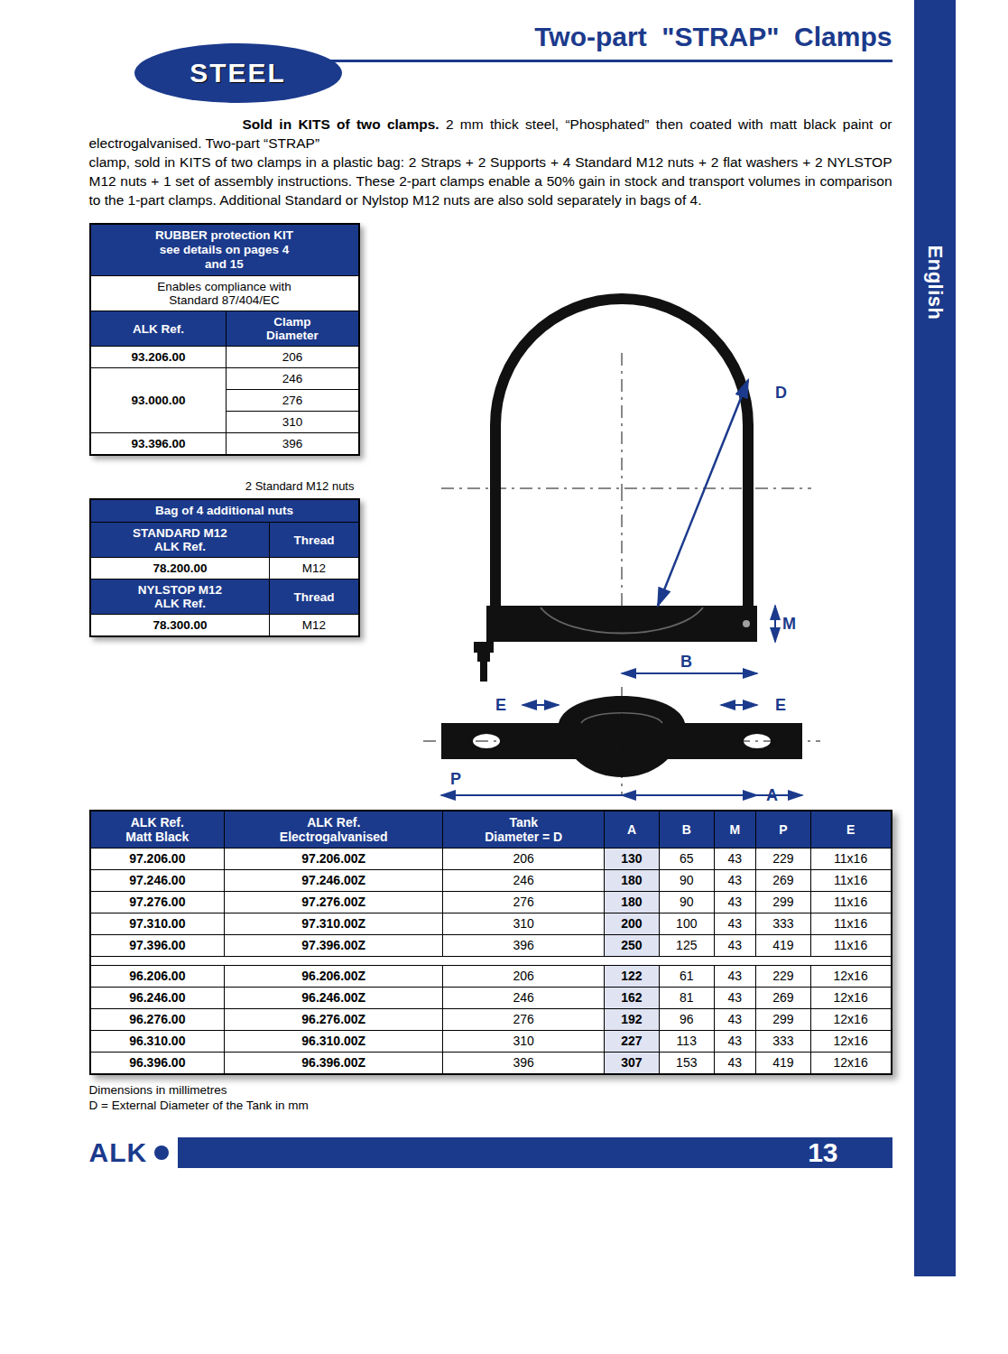English
Two-part "STRAP" Clamps
STEEL
Sold in KITS of two clamps. 2 mm thick steel, “Phosphated” then coated with matt black paint or electrogalvanised. Two-part “STRAP” clamp, sold in KITS of two clamps in a plastic bag: 2 Straps + 2 Supports + 4 Standard M12 nuts + 2 flat washers + 2 NYLSTOP M12 nuts + 1 set of assembly instructions. These 2-part clamps enable a 50% gain in stock and transport volumes in comparison to the 1-part clamps. Additional Standard or Nylstop M12 nuts are also sold separately in bags of 4.
| RUBBER protection KIT see details on pages 4 and 15 |
| --- |
| Enables compliance with Standard 87/404/EC |
| ALK Ref. | Clamp Diameter |
| 93.206.00 | 206 |
| 93.000.00 | 246 |
| 276 |
| 310 |
| 93.396.00 | 396 |
2 Standard M12 nuts
| Bag of 4 additional nuts |
| --- |
| STANDARD M12 ALK Ref. | Thread |
| 78.200.00 | M12 |
| NYLSTOP M12 ALK Ref. | Thread |
| 78.300.00 | M12 |
D M B E E A P
| ALK Ref. Matt Black | ALK Ref. Electrogalvanised | Tank Diameter = D | A | B | M | P | E |
| --- | --- | --- | --- | --- | --- | --- | --- |
| 97.206.00 | 97.206.00Z | 206 | 130 | 65 | 43 | 229 | 11x16 |
| 97.246.00 | 97.246.00Z | 246 | 180 | 90 | 43 | 269 | 11x16 |
| 97.276.00 | 97.276.00Z | 276 | 180 | 90 | 43 | 299 | 11x16 |
| 97.310.00 | 97.310.00Z | 310 | 200 | 100 | 43 | 333 | 11x16 |
| 97.396.00 | 97.396.00Z | 396 | 250 | 125 | 43 | 419 | 11x16 |
| 96.206.00 | 96.206.00Z | 206 | 122 | 61 | 43 | 229 | 12x16 |
| 96.246.00 | 96.246.00Z | 246 | 162 | 81 | 43 | 269 | 12x16 |
| 96.276.00 | 96.276.00Z | 276 | 192 | 96 | 43 | 299 | 12x16 |
| 96.310.00 | 96.310.00Z | 310 | 227 | 113 | 43 | 333 | 12x16 |
| 96.396.00 | 96.396.00Z | 396 | 307 | 153 | 43 | 419 | 12x16 |
Dimensions in millimetres
D = External Diameter of the Tank in mm
ALK
13